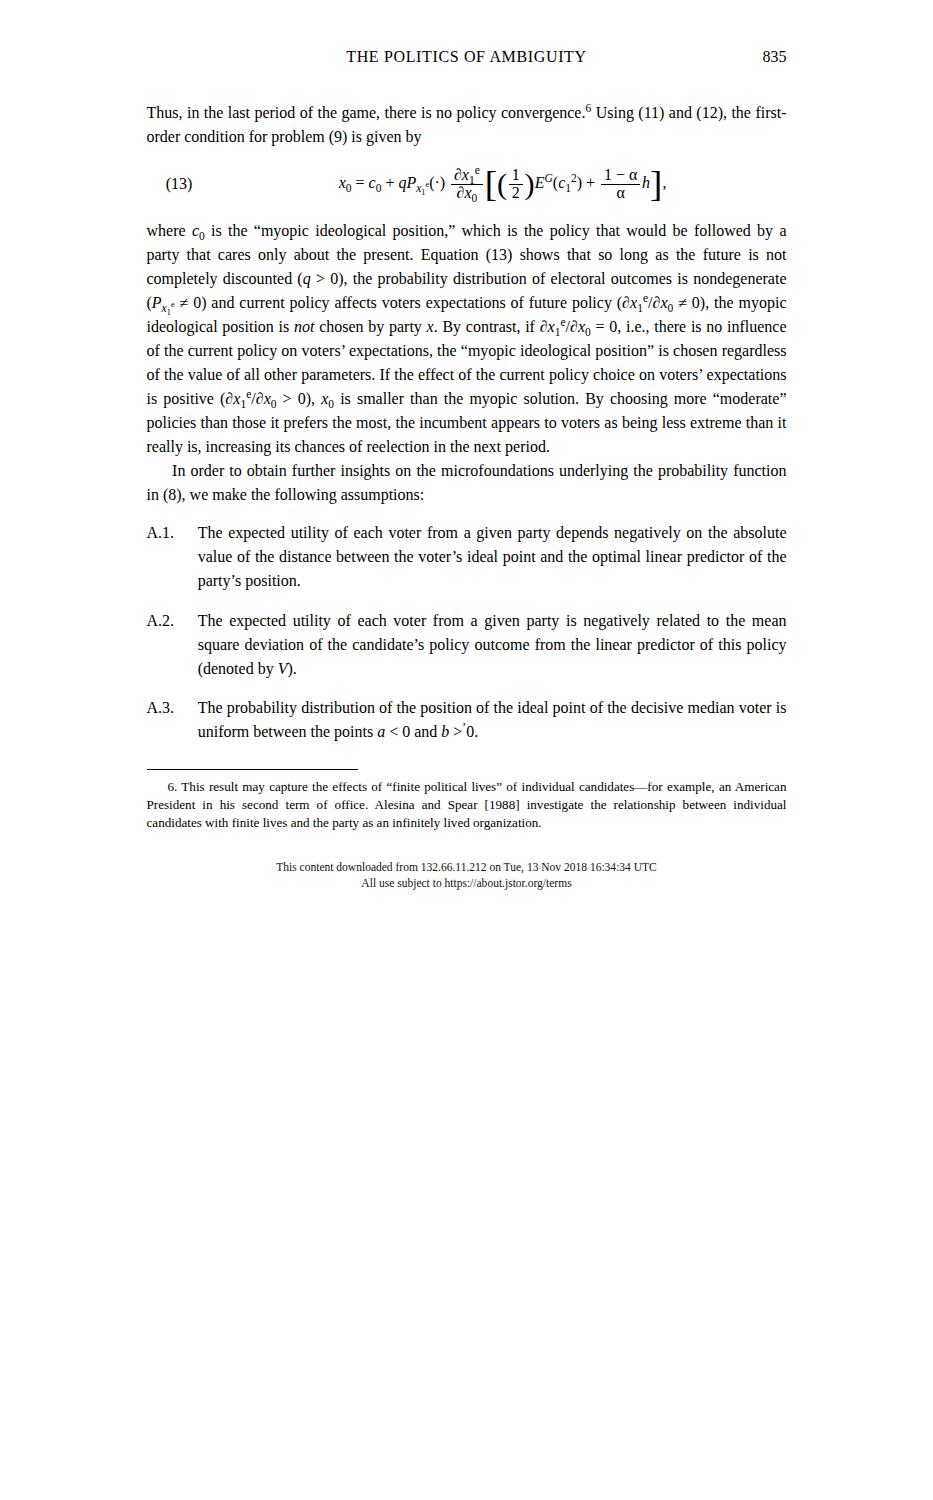THE POLITICS OF AMBIGUITY 835
Thus, in the last period of the game, there is no policy convergence.6 Using (11) and (12), the first-order condition for problem (9) is given by
(13)
x0 = c0 + qPx1e(·) ∂x1e∂x0[(12) EG(c12) + 1 − α α h],
where c0 is the “myopic ideological position,” which is the policy that would be followed by a party that cares only about the present. Equation (13) shows that so long as the future is not completely discounted (q > 0), the probability distribution of electoral outcomes is nondegenerate (Px1e ≠ 0) and current policy affects voters expectations of future policy (∂x1e/∂x0 ≠ 0), the myopic ideological position is not chosen by party x. By contrast, if ∂x1e/∂x0 = 0, i.e., there is no influence of the current policy on voters’ expectations, the “myopic ideological position” is chosen regardless of the value of all other parameters. If the effect of the current policy choice on voters’ expectations is positive (∂x1e/∂x0 > 0), x0 is smaller than the myopic solution. By choosing more “moderate” policies than those it prefers the most, the incumbent appears to voters as being less extreme than it really is, increasing its chances of reelection in the next period.
In order to obtain further insights on the microfoundations underlying the probability function in (8), we make the following assumptions:
A.1. The expected utility of each voter from a given party depends negatively on the absolute value of the distance between the voter’s ideal point and the optimal linear predictor of the party’s position.
A.2. The expected utility of each voter from a given party is negatively related to the mean square deviation of the candidate’s policy outcome from the linear predictor of this policy (denoted by V).
A.3. The probability distribution of the position of the ideal point of the decisive median voter is uniform between the points a < 0 and b >’0.
6. This result may capture the effects of “finite political lives” of individual candidates—for example, an American President in his second term of office. Alesina and Spear [1988] investigate the relationship between individual candidates with finite lives and the party as an infinitely lived organization.
This content downloaded from 132.66.11.212 on Tue, 13 Nov 2018 16:34:34 UTC
All use subject to https://about.jstor.org/terms